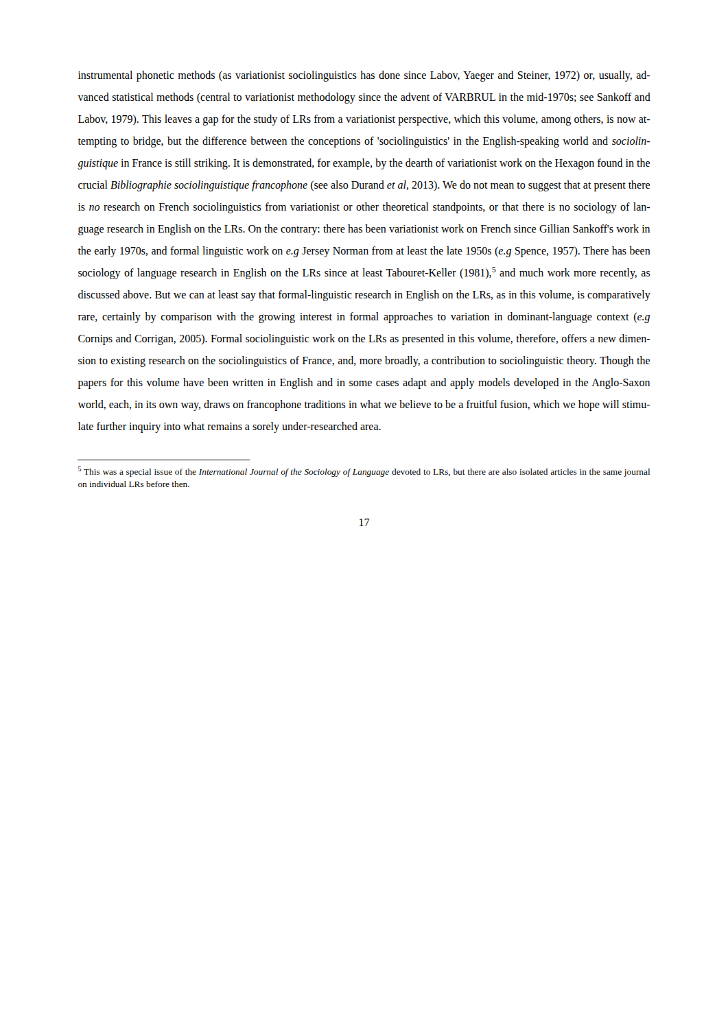instrumental phonetic methods (as variationist sociolinguistics has done since Labov, Yaeger and Steiner, 1972) or, usually, advanced statistical methods (central to variationist methodology since the advent of VARBRUL in the mid-1970s; see Sankoff and Labov, 1979). This leaves a gap for the study of LRs from a variationist perspective, which this volume, among others, is now attempting to bridge, but the difference between the conceptions of 'sociolinguistics' in the English-speaking world and sociolinguistique in France is still striking. It is demonstrated, for example, by the dearth of variationist work on the Hexagon found in the crucial Bibliographie sociolinguistique francophone (see also Durand et al, 2013). We do not mean to suggest that at present there is no research on French sociolinguistics from variationist or other theoretical standpoints, or that there is no sociology of language research in English on the LRs. On the contrary: there has been variationist work on French since Gillian Sankoff's work in the early 1970s, and formal linguistic work on e.g Jersey Norman from at least the late 1950s (e.g Spence, 1957). There has been sociology of language research in English on the LRs since at least Tabouret-Keller (1981),5 and much work more recently, as discussed above. But we can at least say that formal-linguistic research in English on the LRs, as in this volume, is comparatively rare, certainly by comparison with the growing interest in formal approaches to variation in dominant-language context (e.g Cornips and Corrigan, 2005). Formal sociolinguistic work on the LRs as presented in this volume, therefore, offers a new dimension to existing research on the sociolinguistics of France, and, more broadly, a contribution to sociolinguistic theory. Though the papers for this volume have been written in English and in some cases adapt and apply models developed in the Anglo-Saxon world, each, in its own way, draws on francophone traditions in what we believe to be a fruitful fusion, which we hope will stimulate further inquiry into what remains a sorely under-researched area.
5 This was a special issue of the International Journal of the Sociology of Language devoted to LRs, but there are also isolated articles in the same journal on individual LRs before then.
17